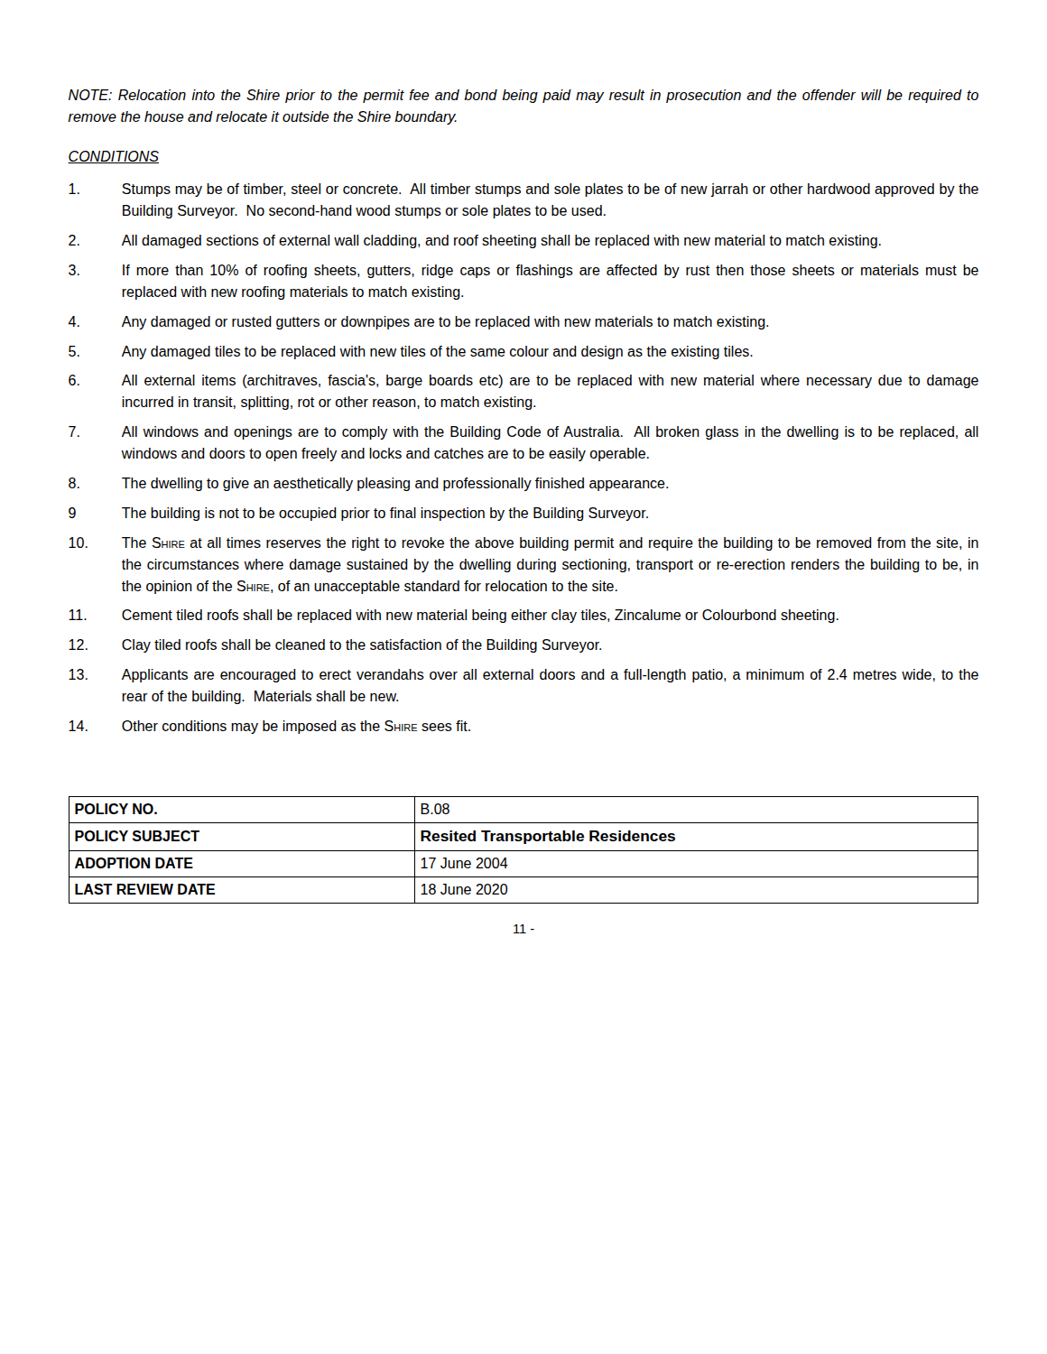NOTE: Relocation into the Shire prior to the permit fee and bond being paid may result in prosecution and the offender will be required to remove the house and relocate it outside the Shire boundary.
CONDITIONS
| 1. | Stumps may be of timber, steel or concrete. All timber stumps and sole plates to be of new jarrah or other hardwood approved by the Building Surveyor. No second-hand wood stumps or sole plates to be used. |
| 2. | All damaged sections of external wall cladding, and roof sheeting shall be replaced with new material to match existing. |
| 3. | If more than 10% of roofing sheets, gutters, ridge caps or flashings are affected by rust then those sheets or materials must be replaced with new roofing materials to match existing. |
| 4. | Any damaged or rusted gutters or downpipes are to be replaced with new materials to match existing. |
| 5. | Any damaged tiles to be replaced with new tiles of the same colour and design as the existing tiles. |
| 6. | All external items (architraves, fascia's, barge boards etc) are to be replaced with new material where necessary due to damage incurred in transit, splitting, rot or other reason, to match existing. |
| 7. | All windows and openings are to comply with the Building Code of Australia. All broken glass in the dwelling is to be replaced, all windows and doors to open freely and locks and catches are to be easily operable. |
| 8. | The dwelling to give an aesthetically pleasing and professionally finished appearance. |
| 9 | The building is not to be occupied prior to final inspection by the Building Surveyor. |
| 10. | The Shire at all times reserves the right to revoke the above building permit and require the building to be removed from the site, in the circumstances where damage sustained by the dwelling during sectioning, transport or re-erection renders the building to be, in the opinion of the Shire , of an unacceptable standard for relocation to the site. |
| 11. | Cement tiled roofs shall be replaced with new material being either clay tiles, Zincalume or Colourbond sheeting. |
| 12. | Clay tiled roofs shall be cleaned to the satisfaction of the Building Surveyor. |
| 13. | Applicants are encouraged to erect verandahs over all external doors and a full-length patio, a minimum of 2.4 metres wide, to the rear of the building. Materials shall be new. |
| 14. | Other conditions may be imposed as the Shire sees fit. |
| POLICY NO. | B.08 |
| POLICY SUBJECT | Resited Transportable Residences |
| ADOPTION DATE | 17 June 2004 |
| LAST REVIEW DATE | 18 June 2020 |
11 -